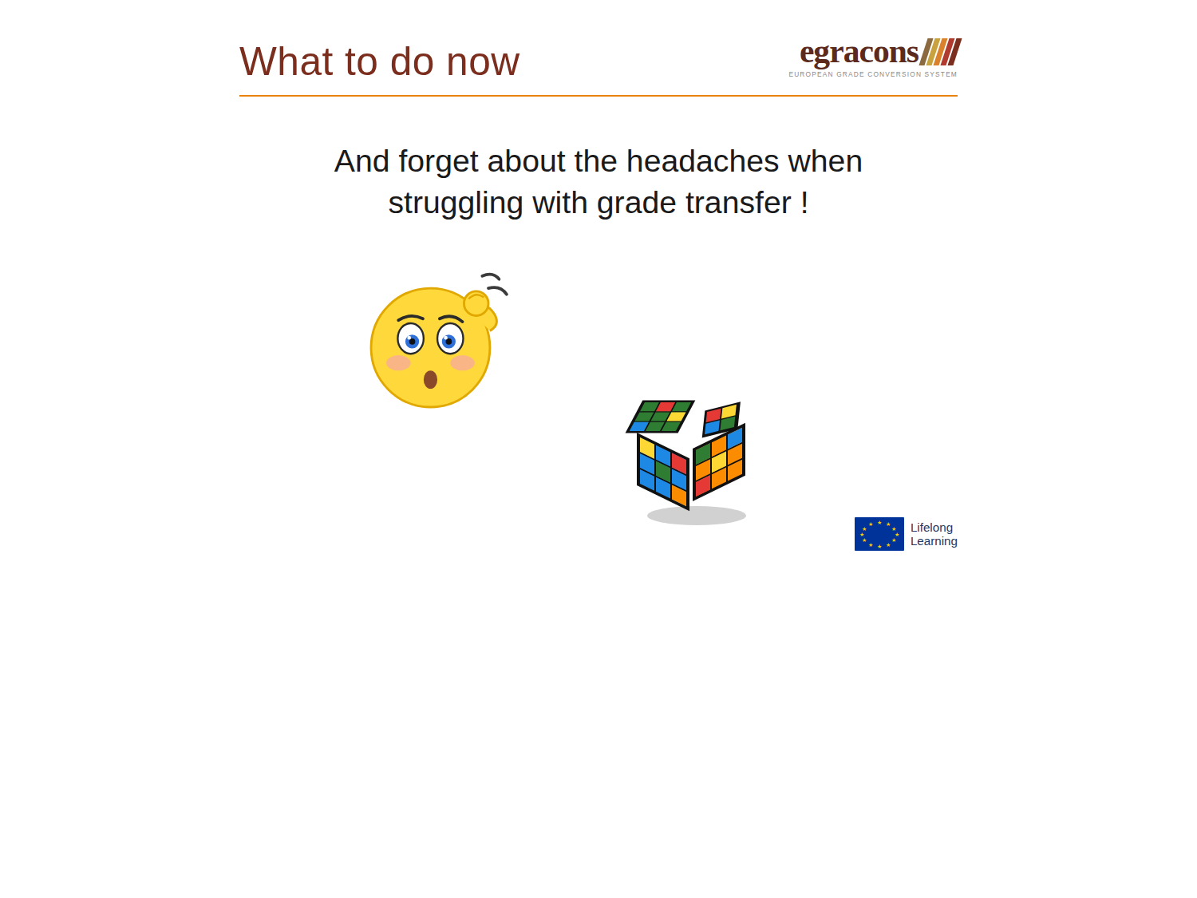What to do now
egracons European Grade Conversion System
And forget about the headaches when struggling with grade transfer !
★ ★ ★ ★ ★ ★ ★ ★ ★ ★ ★ ★
Lifelong
Learning